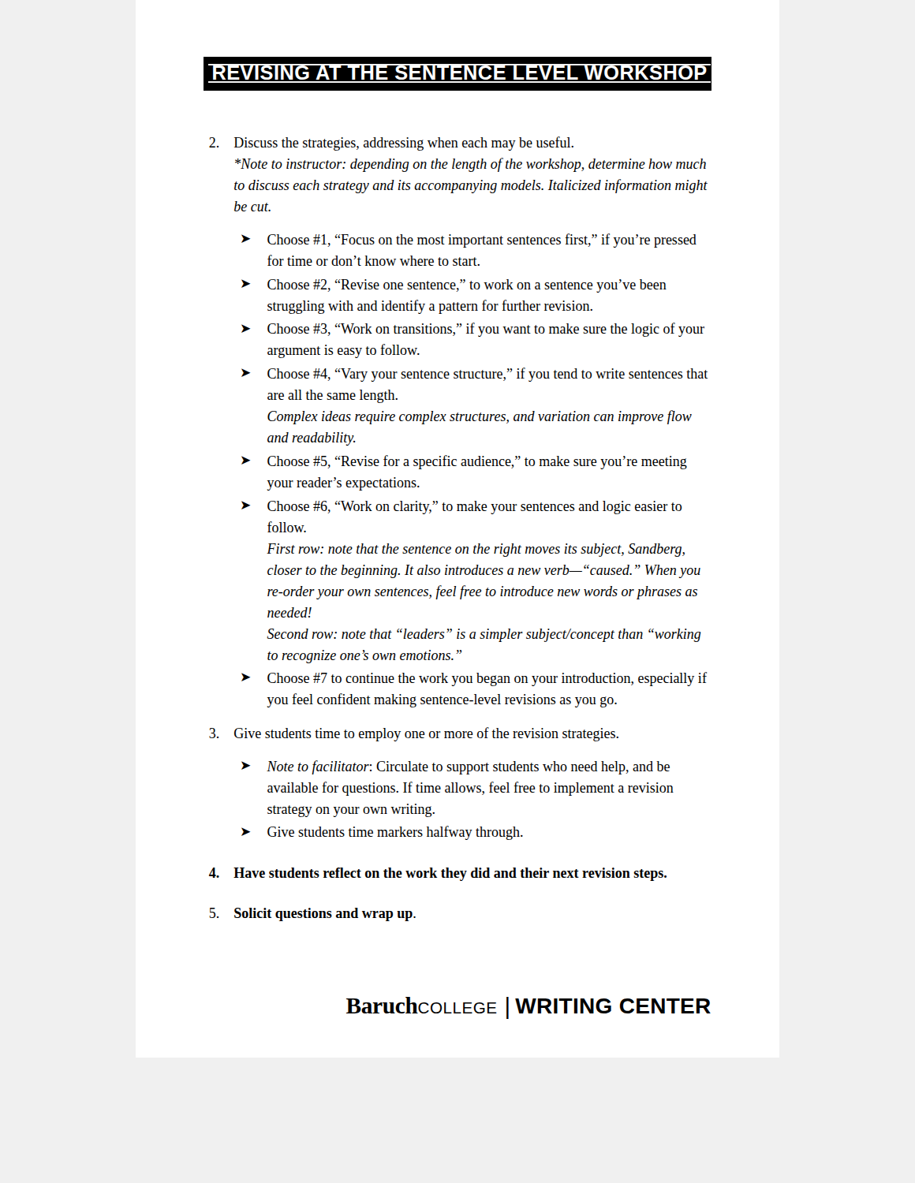Revising at the Sentence Level Workshop
Discuss the strategies, addressing when each may be useful. *Note to instructor: depending on the length of the workshop, determine how much to discuss each strategy and its accompanying models. Italicized information might be cut.
Choose #1, “Focus on the most important sentences first,” if you’re pressed for time or don’t know where to start.
Choose #2, “Revise one sentence,” to work on a sentence you’ve been struggling with and identify a pattern for further revision.
Choose #3, “Work on transitions,” if you want to make sure the logic of your argument is easy to follow.
Choose #4, “Vary your sentence structure,” if you tend to write sentences that are all the same length. Complex ideas require complex structures, and variation can improve flow and readability.
Choose #5, “Revise for a specific audience,” to make sure you’re meeting your reader’s expectations.
Choose #6, “Work on clarity,” to make your sentences and logic easier to follow. First row: note that the sentence on the right moves its subject, Sandberg, closer to the beginning. It also introduces a new verb—“caused.” When you re-order your own sentences, feel free to introduce new words or phrases as needed! Second row: note that “leaders” is a simpler subject/concept than “working to recognize one’s own emotions.”
Choose #7 to continue the work you began on your introduction, especially if you feel confident making sentence-level revisions as you go.
Give students time to employ one or more of the revision strategies.
Note to facilitator: Circulate to support students who need help, and be available for questions. If time allows, feel free to implement a revision strategy on your own writing.
Give students time markers halfway through.
Have students reflect on the work they did and their next revision steps.
Solicit questions and wrap up.
Baruch COLLEGE|WRITING CENTER